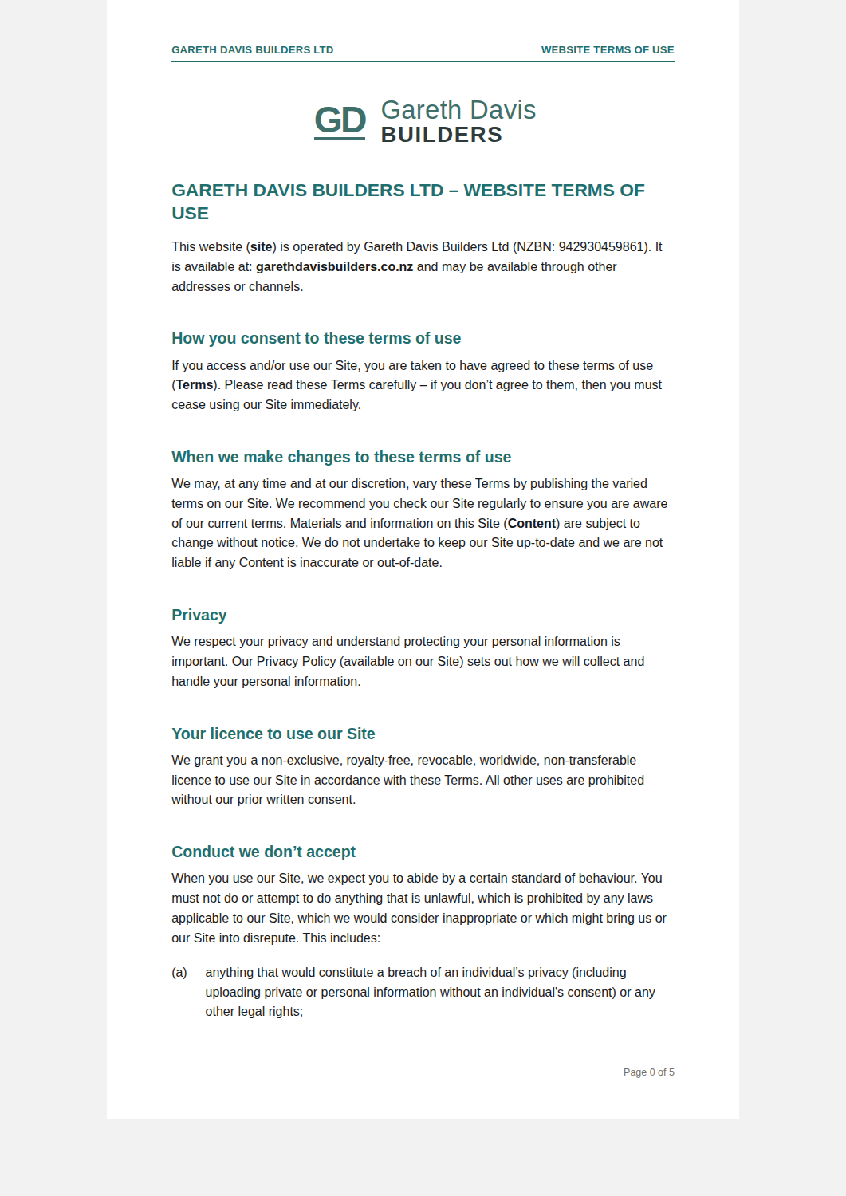Gareth Davis Builders Ltd Website Terms of Use
GD Gareth Davis
BUILDERS
GARETH DAVIS BUILDERS LTD – WEBSITE TERMS OF USE
This website (site) is operated by Gareth Davis Builders Ltd (NZBN: 942930459861). It is available at: garethdavisbuilders.co.nz and may be available through other addresses or channels.
How you consent to these terms of use
If you access and/or use our Site, you are taken to have agreed to these terms of use (Terms). Please read these Terms carefully – if you don’t agree to them, then you must cease using our Site immediately.
When we make changes to these terms of use
We may, at any time and at our discretion, vary these Terms by publishing the varied terms on our Site. We recommend you check our Site regularly to ensure you are aware of our current terms. Materials and information on this Site (Content) are subject to change without notice. We do not undertake to keep our Site up-to-date and we are not liable if any Content is inaccurate or out-of-date.
Privacy
We respect your privacy and understand protecting your personal information is important. Our Privacy Policy (available on our Site) sets out how we will collect and handle your personal information.
Your licence to use our Site
We grant you a non-exclusive, royalty-free, revocable, worldwide, non-transferable licence to use our Site in accordance with these Terms. All other uses are prohibited without our prior written consent.
Conduct we don’t accept
When you use our Site, we expect you to abide by a certain standard of behaviour. You must not do or attempt to do anything that is unlawful, which is prohibited by any laws applicable to our Site, which we would consider inappropriate or which might bring us or our Site into disrepute. This includes:
(a) anything that would constitute a breach of an individual’s privacy (including uploading private or personal information without an individual's consent) or any other legal rights;
Page 0 of 5